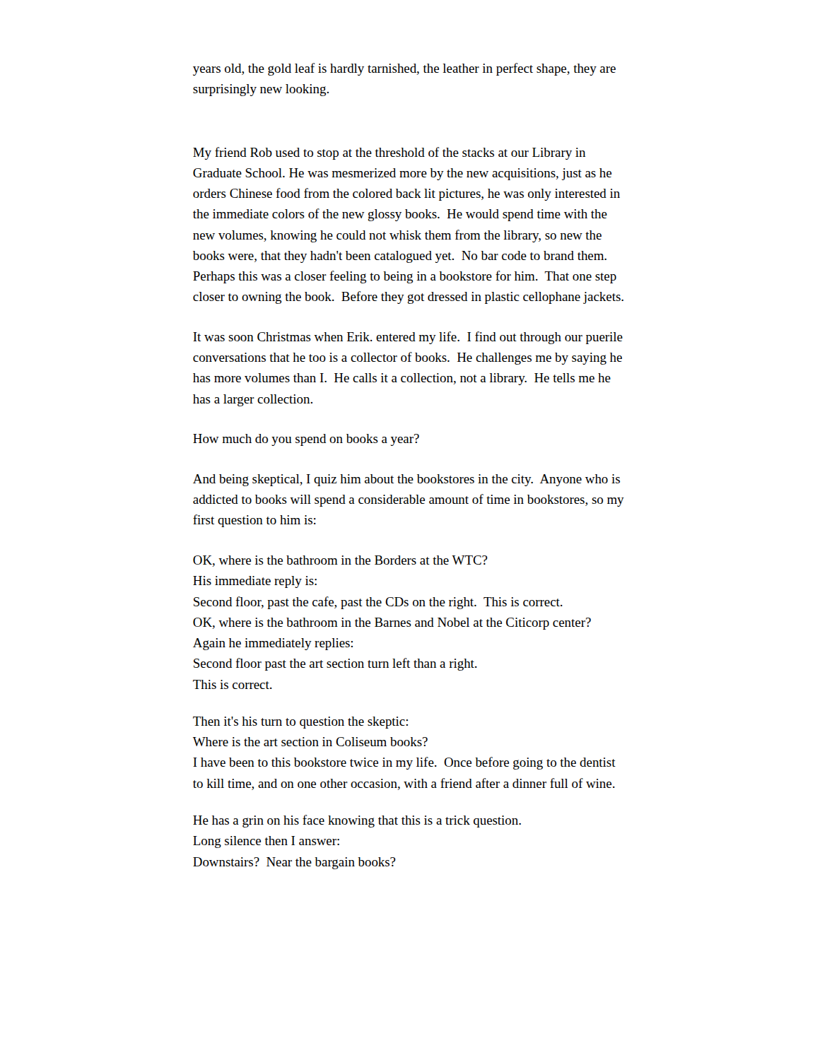years old, the gold leaf is hardly tarnished, the leather in perfect shape, they are surprisingly new looking.
My friend Rob used to stop at the threshold of the stacks at our Library in Graduate School. He was mesmerized more by the new acquisitions, just as he orders Chinese food from the colored back lit pictures, he was only interested in the immediate colors of the new glossy books. He would spend time with the new volumes, knowing he could not whisk them from the library, so new the books were, that they hadn't been catalogued yet. No bar code to brand them. Perhaps this was a closer feeling to being in a bookstore for him. That one step closer to owning the book. Before they got dressed in plastic cellophane jackets.
It was soon Christmas when Erik. entered my life. I find out through our puerile conversations that he too is a collector of books. He challenges me by saying he has more volumes than I. He calls it a collection, not a library. He tells me he has a larger collection.
How much do you spend on books a year?
And being skeptical, I quiz him about the bookstores in the city. Anyone who is addicted to books will spend a considerable amount of time in bookstores, so my first question to him is:
OK, where is the bathroom in the Borders at the WTC?
His immediate reply is:
Second floor, past the cafe, past the CDs on the right. This is correct.
OK, where is the bathroom in the Barnes and Nobel at the Citicorp center?
Again he immediately replies:
Second floor past the art section turn left than a right.
This is correct.
Then it's his turn to question the skeptic:
Where is the art section in Coliseum books?
I have been to this bookstore twice in my life. Once before going to the dentist to kill time, and on one other occasion, with a friend after a dinner full of wine.
He has a grin on his face knowing that this is a trick question.
Long silence then I answer:
Downstairs? Near the bargain books?